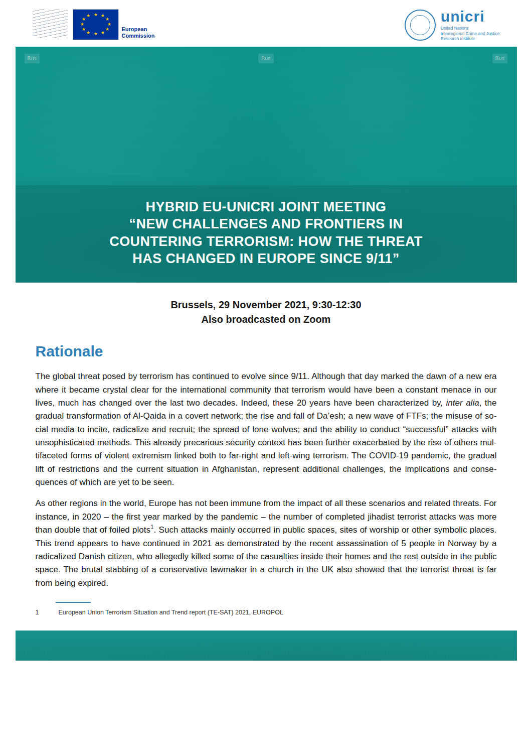★ ★ ★ ★ ★ ★ ★ ★ ★ ★ ★ ★
European
Commission
unicri
United Nations
Interregional Crime and Justice
Research Institute
Bus Bus Bus
Hybrid EU-UNICRI Joint Meeting
“New Challenges and Frontiers in
Countering Terrorism: How the Threat
Has Changed in Europe Since 9/11”
Brussels, 29 November 2021, 9:30-12:30
Also broadcasted on Zoom
Rationale
The global threat posed by terrorism has continued to evolve since 9/11. Although that day marked the dawn of a new era where it became crystal clear for the international community that terrorism would have been a constant menace in our lives, much has changed over the last two decades. Indeed, these 20 years have been characterized by, inter alia, the gradual transformation of Al-Qaida in a covert network; the rise and fall of Da’esh; a new wave of FTFs; the misuse of social media to incite, radicalize and recruit; the spread of lone wolves; and the ability to conduct “successful” attacks with unsophisticated methods. This already precarious security context has been further exacerbated by the rise of others multifaceted forms of violent extremism linked both to far-right and left-wing terrorism. The COVID-19 pandemic, the gradual lift of restrictions and the current situation in Afghanistan, represent additional challenges, the implications and consequences of which are yet to be seen.
As other regions in the world, Europe has not been immune from the impact of all these scenarios and related threats. For instance, in 2020 – the first year marked by the pandemic – the number of completed jihadist terrorist attacks was more than double that of foiled plots1. Such attacks mainly occurred in public spaces, sites of worship or other symbolic places. This trend appears to have continued in 2021 as demonstrated by the recent assassination of 5 people in Norway by a radicalized Danish citizen, who allegedly killed some of the casualties inside their homes and the rest outside in the public space. The brutal stabbing of a conservative lawmaker in a church in the UK also showed that the terrorist threat is far from being expired.
1 European Union Terrorism Situation and Trend report (TE-SAT) 2021, EUROPOL